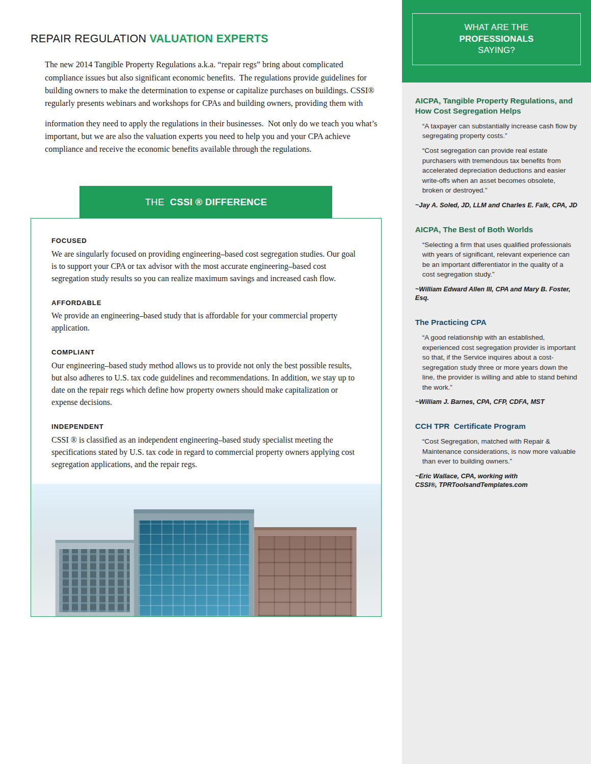REPAIR REGULATION VALUATION EXPERTS
The new 2014 Tangible Property Regulations a.k.a. “repair regs” bring about complicated compliance issues but also significant economic benefits. The regulations provide guidelines for building owners to make the determination to expense or capitalize purchases on buildings. CSSI® regularly presents webinars and workshops for CPAs and building owners, providing them with
information they need to apply the regulations in their businesses. Not only do we teach you what’s important, but we are also the valuation experts you need to help you and your CPA achieve compliance and receive the economic benefits available through the regulations.
THE CSSI ® DIFFERENCE
FOCUSED
We are singularly focused on providing engineering–based cost segregation studies. Our goal is to support your CPA or tax advisor with the most accurate engineering–based cost segregation study results so you can realize maximum savings and increased cash flow.
AFFORDABLE
We provide an engineering–based study that is affordable for your commercial property application.
COMPLIANT
Our engineering–based study method allows us to provide not only the best possible results, but also adheres to U.S. tax code guidelines and recommendations. In addition, we stay up to date on the repair regs which define how property owners should make capitalization or expense decisions.
INDEPENDENT
CSSI ® is classified as an independent engineering–based study specialist meeting the specifications stated by U.S. tax code in regard to commercial property owners applying cost segregation applications, and the repair regs.
WHAT ARE THE
PROFESSIONALS SAYING?
AICPA, Tangible Property Regulations, and How Cost Segregation Helps
“A taxpayer can substantially increase cash flow by segregating property costs.”
“Cost segregation can provide real estate purchasers with tremendous tax benefits from accelerated depreciation deductions and easier write-offs when an asset becomes obsolete, broken or destroyed.”
~Jay A. Soled, JD, LLM and Charles E. Falk, CPA, JD
AICPA, The Best of Both Worlds
“Selecting a firm that uses qualified professionals with years of significant, relevant experience can be an important differentiator in the quality of a cost segregation study.”
~William Edward Allen III, CPA and Mary B. Foster, Esq.
The Practicing CPA
“A good relationship with an established, experienced cost segregation provider is important so that, if the Service inquires about a cost-segregation study three or more years down the line, the provider is willing and able to stand behind the work.”
~William J. Barnes, CPA, CFP, CDFA, MST
CCH TPR Certificate Program
“Cost Segregation, matched with Repair & Maintenance considerations, is now more valuable than ever to building owners.”
~Eric Wallace, CPA, working with
CSSI®, TPRToolsandTemplates.com